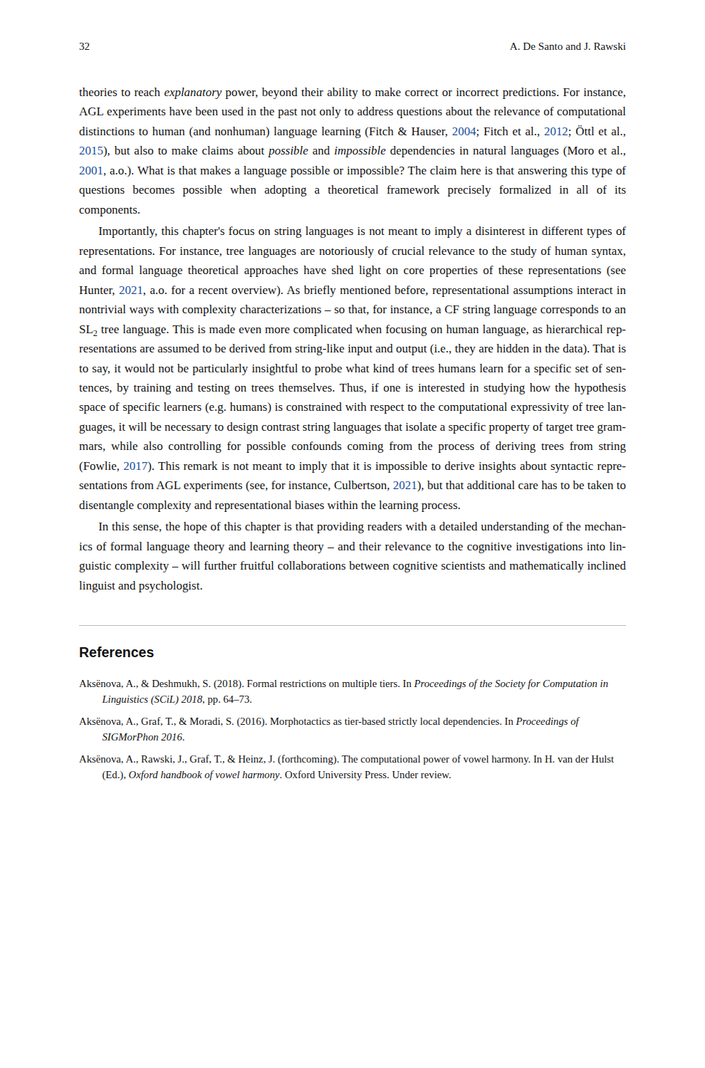32 A. De Santo and J. Rawski
theories to reach explanatory power, beyond their ability to make correct or incorrect predictions. For instance, AGL experiments have been used in the past not only to address questions about the relevance of computational distinctions to human (and nonhuman) language learning (Fitch & Hauser, 2004; Fitch et al., 2012; Öttl et al., 2015), but also to make claims about possible and impossible dependencies in natural languages (Moro et al., 2001, a.o.). What is that makes a language possible or impossible? The claim here is that answering this type of questions becomes possible when adopting a theoretical framework precisely formalized in all of its components.
Importantly, this chapter's focus on string languages is not meant to imply a disinterest in different types of representations. For instance, tree languages are notoriously of crucial relevance to the study of human syntax, and formal language theoretical approaches have shed light on core properties of these representations (see Hunter, 2021, a.o. for a recent overview). As briefly mentioned before, representational assumptions interact in nontrivial ways with complexity characterizations – so that, for instance, a CF string language corresponds to an SL2 tree language. This is made even more complicated when focusing on human language, as hierarchical representations are assumed to be derived from string-like input and output (i.e., they are hidden in the data). That is to say, it would not be particularly insightful to probe what kind of trees humans learn for a specific set of sentences, by training and testing on trees themselves. Thus, if one is interested in studying how the hypothesis space of specific learners (e.g. humans) is constrained with respect to the computational expressivity of tree languages, it will be necessary to design contrast string languages that isolate a specific property of target tree grammars, while also controlling for possible confounds coming from the process of deriving trees from string (Fowlie, 2017). This remark is not meant to imply that it is impossible to derive insights about syntactic representations from AGL experiments (see, for instance, Culbertson, 2021), but that additional care has to be taken to disentangle complexity and representational biases within the learning process.
In this sense, the hope of this chapter is that providing readers with a detailed understanding of the mechanics of formal language theory and learning theory – and their relevance to the cognitive investigations into linguistic complexity – will further fruitful collaborations between cognitive scientists and mathematically inclined linguist and psychologist.
References
Aksënova, A., & Deshmukh, S. (2018). Formal restrictions on multiple tiers. In Proceedings of the Society for Computation in Linguistics (SCiL) 2018, pp. 64–73.
Aksënova, A., Graf, T., & Moradi, S. (2016). Morphotactics as tier-based strictly local dependencies. In Proceedings of SIGMorPhon 2016.
Aksënova, A., Rawski, J., Graf, T., & Heinz, J. (forthcoming). The computational power of vowel harmony. In H. van der Hulst (Ed.), Oxford handbook of vowel harmony. Oxford University Press. Under review.